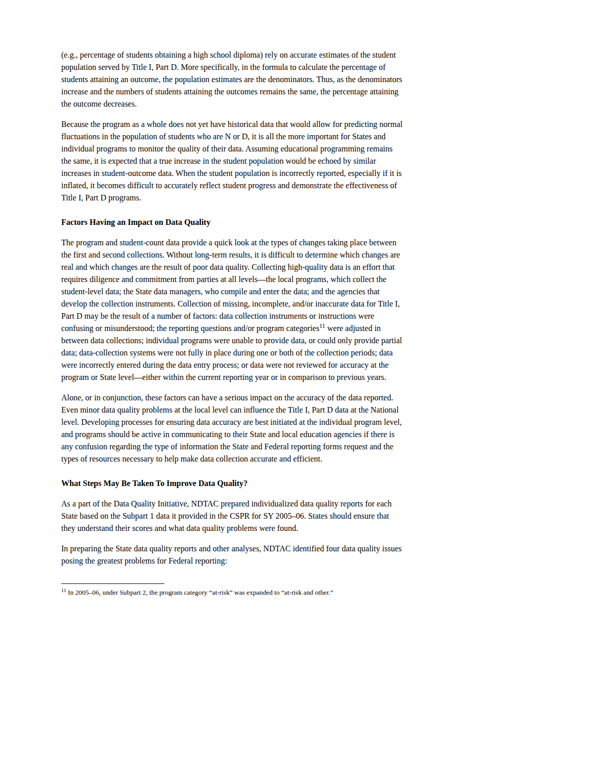(e.g., percentage of students obtaining a high school diploma) rely on accurate estimates of the student population served by Title I, Part D. More specifically, in the formula to calculate the percentage of students attaining an outcome, the population estimates are the denominators. Thus, as the denominators increase and the numbers of students attaining the outcomes remains the same, the percentage attaining the outcome decreases.
Because the program as a whole does not yet have historical data that would allow for predicting normal fluctuations in the population of students who are N or D, it is all the more important for States and individual programs to monitor the quality of their data. Assuming educational programming remains the same, it is expected that a true increase in the student population would be echoed by similar increases in student-outcome data. When the student population is incorrectly reported, especially if it is inflated, it becomes difficult to accurately reflect student progress and demonstrate the effectiveness of Title I, Part D programs.
Factors Having an Impact on Data Quality
The program and student-count data provide a quick look at the types of changes taking place between the first and second collections. Without long-term results, it is difficult to determine which changes are real and which changes are the result of poor data quality. Collecting high-quality data is an effort that requires diligence and commitment from parties at all levels—the local programs, which collect the student-level data; the State data managers, who compile and enter the data; and the agencies that develop the collection instruments. Collection of missing, incomplete, and/or inaccurate data for Title I, Part D may be the result of a number of factors: data collection instruments or instructions were confusing or misunderstood; the reporting questions and/or program categories11 were adjusted in between data collections; individual programs were unable to provide data, or could only provide partial data; data-collection systems were not fully in place during one or both of the collection periods; data were incorrectly entered during the data entry process; or data were not reviewed for accuracy at the program or State level—either within the current reporting year or in comparison to previous years.
Alone, or in conjunction, these factors can have a serious impact on the accuracy of the data reported. Even minor data quality problems at the local level can influence the Title I, Part D data at the National level. Developing processes for ensuring data accuracy are best initiated at the individual program level, and programs should be active in communicating to their State and local education agencies if there is any confusion regarding the type of information the State and Federal reporting forms request and the types of resources necessary to help make data collection accurate and efficient.
What Steps May Be Taken To Improve Data Quality?
As a part of the Data Quality Initiative, NDTAC prepared individualized data quality reports for each State based on the Subpart 1 data it provided in the CSPR for SY 2005–06. States should ensure that they understand their scores and what data quality problems were found.
In preparing the State data quality reports and other analyses, NDTAC identified four data quality issues posing the greatest problems for Federal reporting:
11 In 2005–06, under Subpart 2, the program category “at-risk” was expanded to “at-risk and other.”